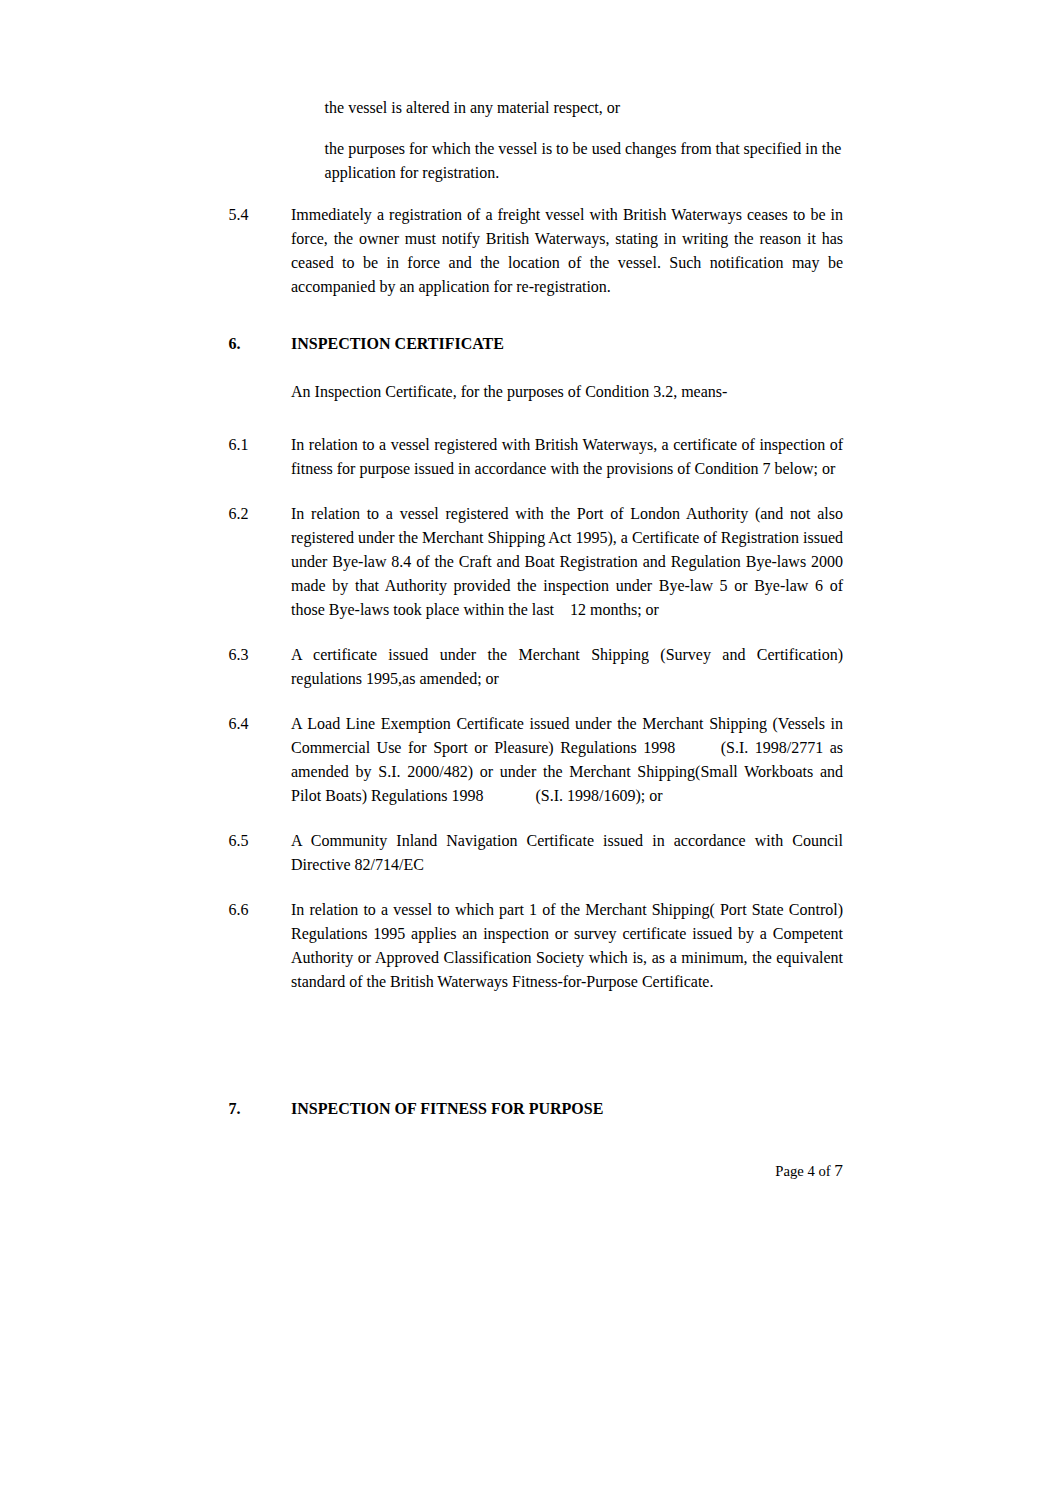the vessel is altered in any material respect, or
the purposes for which the vessel is to be used changes from that specified in the application for registration.
5.4
Immediately a registration of a freight vessel with British Waterways ceases to be in force, the owner must notify British Waterways, stating in writing the reason it has ceased to be in force and the location of the vessel. Such notification may be accompanied by an application for re-registration.
6.
INSPECTION CERTIFICATE
An Inspection Certificate, for the purposes of Condition 3.2, means-
6.1
In relation to a vessel registered with British Waterways, a certificate of inspection of fitness for purpose issued in accordance with the provisions of Condition 7 below; or
6.2
In relation to a vessel registered with the Port of London Authority (and not also registered under the Merchant Shipping Act 1995), a Certificate of Registration issued under Bye-law 8.4 of the Craft and Boat Registration and Regulation Bye-laws 2000 made by that Authority provided the inspection under Bye-law 5 or Bye-law 6 of those Bye-laws took place within the last 12 months; or
6.3
A certificate issued under the Merchant Shipping (Survey and Certification) regulations 1995,as amended; or
6.4
A Load Line Exemption Certificate issued under the Merchant Shipping (Vessels in Commercial Use for Sport or Pleasure) Regulations 1998 (S.I. 1998/2771 as amended by S.I. 2000/482) or under the Merchant Shipping(Small Workboats and Pilot Boats) Regulations 1998 (S.I. 1998/1609); or
6.5
A Community Inland Navigation Certificate issued in accordance with Council Directive 82/714/EC
6.6
In relation to a vessel to which part 1 of the Merchant Shipping( Port State Control) Regulations 1995 applies an inspection or survey certificate issued by a Competent Authority or Approved Classification Society which is, as a minimum, the equivalent standard of the British Waterways Fitness-for-Purpose Certificate.
7.
INSPECTION OF FITNESS FOR PURPOSE
Page 4 of 7